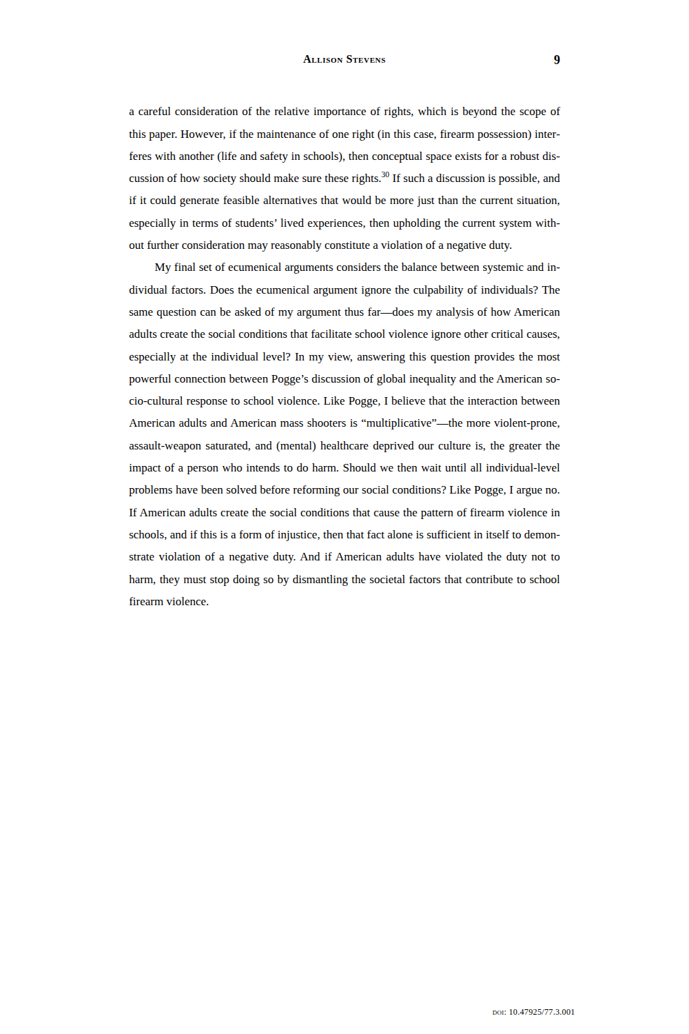Allison Stevens 9
a careful consideration of the relative importance of rights, which is beyond the scope of this paper. However, if the maintenance of one right (in this case, firearm possession) interferes with another (life and safety in schools), then conceptual space exists for a robust discussion of how society should make sure these rights.30 If such a discussion is possible, and if it could generate feasible alternatives that would be more just than the current situation, especially in terms of students’ lived experiences, then upholding the current system without further consideration may reasonably constitute a violation of a negative duty.
My final set of ecumenical arguments considers the balance between systemic and individual factors. Does the ecumenical argument ignore the culpability of individuals? The same question can be asked of my argument thus far—does my analysis of how American adults create the social conditions that facilitate school violence ignore other critical causes, especially at the individual level? In my view, answering this question provides the most powerful connection between Pogge’s discussion of global inequality and the American socio-cultural response to school violence. Like Pogge, I believe that the interaction between American adults and American mass shooters is “multiplicative”—the more violent-prone, assault-weapon saturated, and (mental) healthcare deprived our culture is, the greater the impact of a person who intends to do harm. Should we then wait until all individual-level problems have been solved before reforming our social conditions? Like Pogge, I argue no. If American adults create the social conditions that cause the pattern of firearm violence in schools, and if this is a form of injustice, then that fact alone is sufficient in itself to demonstrate violation of a negative duty. And if American adults have violated the duty not to harm, they must stop doing so by dismantling the societal factors that contribute to school firearm violence.
doi: 10.47925/77.3.001